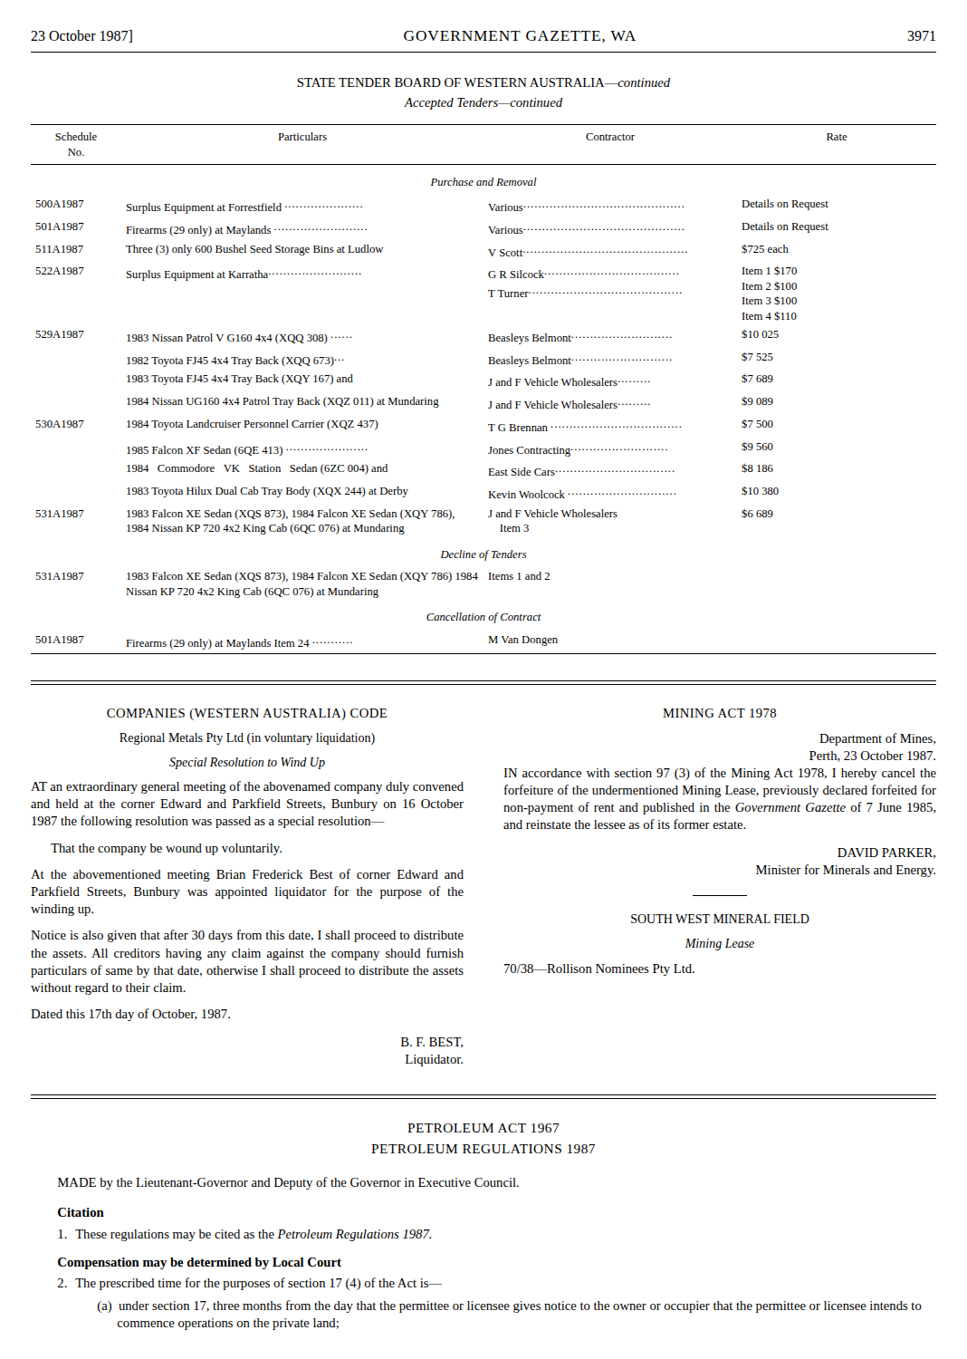23 October 1987] GOVERNMENT GAZETTE, WA 3971
STATE TENDER BOARD OF WESTERN AUSTRALIA—continued
Accepted Tenders—continued
| Schedule No. | Particulars | Contractor | Rate |
| --- | --- | --- | --- |
| Purchase and Removal |
| 500A1987 | Surplus Equipment at Forrestfield ..................... | Various ........................................... | Details on Request |
| 501A1987 | Firearms (29 only) at Maylands ......................... | Various ........................................... | Details on Request |
| 511A1987 | Three (3) only 600 Bushel Seed Storage Bins at Ludlow | V Scott ............................................ | $725 each |
| 522A1987 | Surplus Equipment at Karratha ......................... | G R Silcock .................................... T Turner ......................................... | Item 1 $170 Item 2 $100 Item 3 $100 Item 4 $110 |
| 529A1987 | 1983 Nissan Patrol V G160 4x4 (XQQ 308) ...... | Beasleys Belmont ........................... | $10 025 |
| | 1982 Toyota FJ45 4x4 Tray Back (XQQ 673) ... | Beasleys Belmont ........................... | $7 525 |
| | 1983 Toyota FJ45 4x4 Tray Back (XQY 167) and | J and F Vehicle Wholesalers ......... | $7 689 |
| | 1984 Nissan UG160 4x4 Patrol Tray Back (XQZ 011) at Mundaring | J and F Vehicle Wholesalers ......... | $9 089 |
| 530A1987 | 1984 Toyota Landcruiser Personnel Carrier (XQZ 437) | T G Brennan ................................... | $7 500 |
| | 1985 Falcon XF Sedan (6QE 413) ...................... | Jones Contracting .......................... | $9 560 |
| | 1984 Commodore VK Station Sedan (6ZC 004) and | East Side Cars ................................ | $8 186 |
| | 1983 Toyota Hilux Dual Cab Tray Body (XQX 244) at Derby | Kevin Woolcock ............................. | $10 380 |
| 531A1987 | 1983 Falcon XE Sedan (XQS 873), 1984 Falcon XE Sedan (XQY 786), 1984 Nissan KP 720 4x2 King Cab (6QC 076) at Mundaring | J and F Vehicle Wholesalers Item 3 | $6 689 |
| Decline of Tenders |
| 531A1987 | 1983 Falcon XE Sedan (XQS 873), 1984 Falcon XE Sedan (XQY 786) 1984 Nissan KP 720 4x2 King Cab (6QC 076) at Mundaring | Items 1 and 2 | |
| Cancellation of Contract |
| 501A1987 | Firearms (29 only) at Maylands Item 24 ........... | M Van Dongen | |
COMPANIES (WESTERN AUSTRALIA) CODE
Regional Metals Pty Ltd (in voluntary liquidation)
Special Resolution to Wind Up
AT an extraordinary general meeting of the abovenamed company duly convened and held at the corner Edward and Parkfield Streets, Bunbury on 16 October 1987 the following resolution was passed as a special resolution—
That the company be wound up voluntarily.
At the abovementioned meeting Brian Frederick Best of corner Edward and Parkfield Streets, Bunbury was appointed liquidator for the purpose of the winding up.
Notice is also given that after 30 days from this date, I shall proceed to distribute the assets. All creditors having any claim against the company should furnish particulars of same by that date, otherwise I shall proceed to distribute the assets without regard to their claim.
Dated this 17th day of October, 1987.
B. F. BEST, Liquidator.
MINING ACT 1978
Department of Mines,
Perth, 23 October 1987.
IN accordance with section 97 (3) of the Mining Act 1978, I hereby cancel the forfeiture of the undermentioned Mining Lease, previously declared forfeited for non-payment of rent and published in the Government Gazette of 7 June 1985, and reinstate the lessee as of its former estate.
DAVID PARKER, Minister for Minerals and Energy.
SOUTH WEST MINERAL FIELD
Mining Lease
70/38—Rollison Nominees Pty Ltd.
PETROLEUM ACT 1967
PETROLEUM REGULATIONS 1987
MADE by the Lieutenant-Governor and Deputy of the Governor in Executive Council.
Citation
1. These regulations may be cited as the Petroleum Regulations 1987.
Compensation may be determined by Local Court
2. The prescribed time for the purposes of section 17 (4) of the Act is—
(a) under section 17, three months from the day that the permittee or licensee gives notice to the owner or occupier that the permittee or licensee intends to commence operations on the private land;